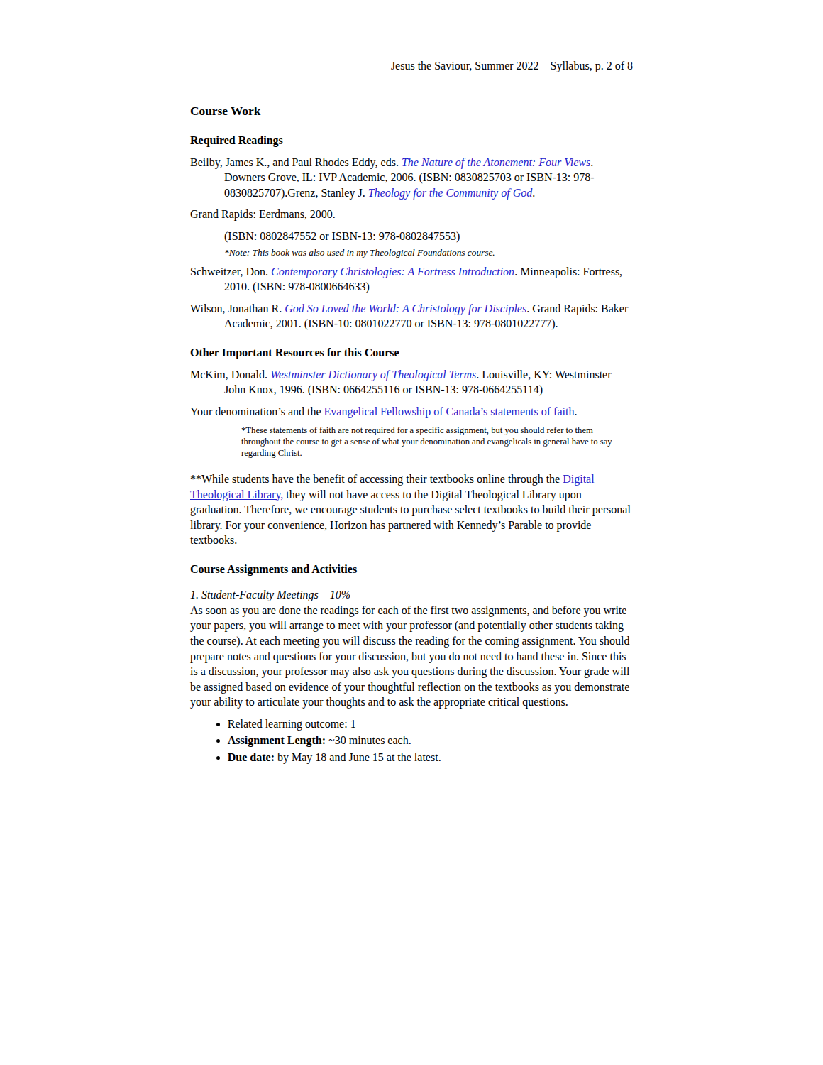Jesus the Saviour, Summer 2022—Syllabus, p. 2 of 8
Course Work
Required Readings
Beilby, James K., and Paul Rhodes Eddy, eds. The Nature of the Atonement: Four Views. Downers Grove, IL: IVP Academic, 2006. (ISBN: 0830825703 or ISBN-13: 978-0830825707).Grenz, Stanley J. Theology for the Community of God.
Grand Rapids: Eerdmans, 2000.
(ISBN: 0802847552 or ISBN-13: 978-0802847553)
*Note: This book was also used in my Theological Foundations course.
Schweitzer, Don. Contemporary Christologies: A Fortress Introduction. Minneapolis: Fortress, 2010. (ISBN: 978-0800664633)
Wilson, Jonathan R. God So Loved the World: A Christology for Disciples. Grand Rapids: Baker Academic, 2001. (ISBN-10: 0801022770 or ISBN-13: 978-0801022777).
Other Important Resources for this Course
McKim, Donald. Westminster Dictionary of Theological Terms. Louisville, KY: Westminster John Knox, 1996. (ISBN: 0664255116 or ISBN-13: 978-0664255114)
Your denomination’s and the Evangelical Fellowship of Canada’s statements of faith.
*These statements of faith are not required for a specific assignment, but you should refer to them throughout the course to get a sense of what your denomination and evangelicals in general have to say regarding Christ.
**While students have the benefit of accessing their textbooks online through the Digital Theological Library, they will not have access to the Digital Theological Library upon graduation. Therefore, we encourage students to purchase select textbooks to build their personal library. For your convenience, Horizon has partnered with Kennedy’s Parable to provide textbooks.
Course Assignments and Activities
1. Student-Faculty Meetings – 10%
As soon as you are done the readings for each of the first two assignments, and before you write your papers, you will arrange to meet with your professor (and potentially other students taking the course). At each meeting you will discuss the reading for the coming assignment. You should prepare notes and questions for your discussion, but you do not need to hand these in. Since this is a discussion, your professor may also ask you questions during the discussion. Your grade will be assigned based on evidence of your thoughtful reflection on the textbooks as you demonstrate your ability to articulate your thoughts and to ask the appropriate critical questions.
Related learning outcome: 1
Assignment Length: ~30 minutes each.
Due date: by May 18 and June 15 at the latest.